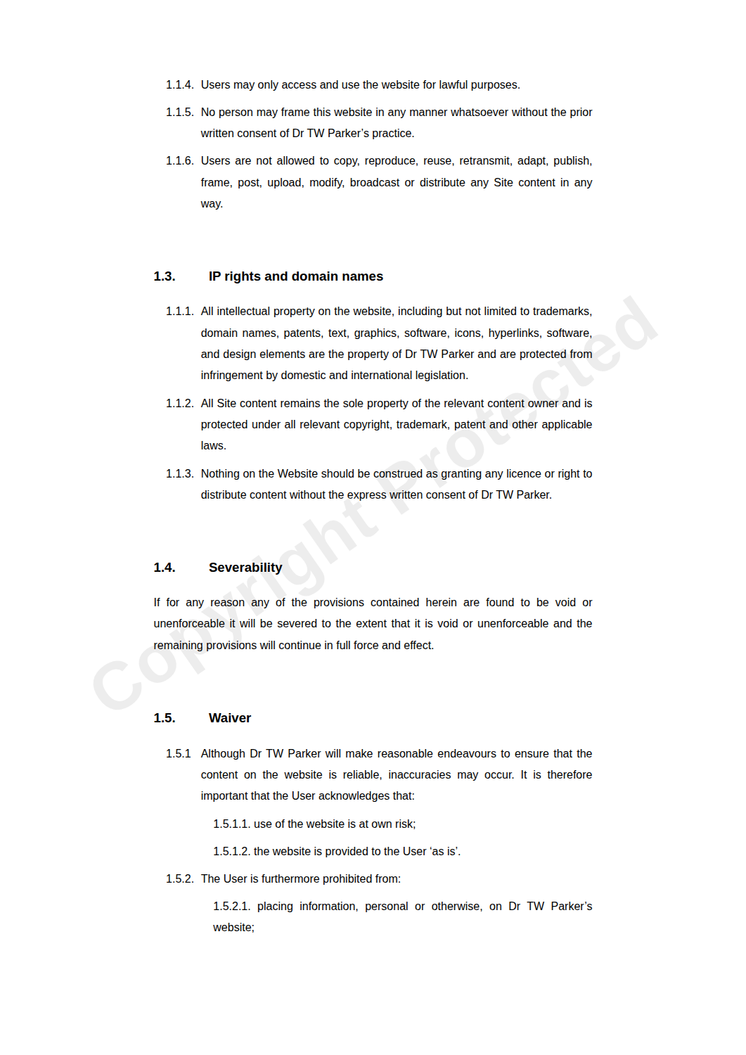Copyright Protected
1.1.4.
Users may only access and use the website for lawful purposes.
1.1.5.
No person may frame this website in any manner whatsoever without the prior written consent of Dr TW Parker’s practice.
1.1.6.
Users are not allowed to copy, reproduce, reuse, retransmit, adapt, publish, frame, post, upload, modify, broadcast or distribute any Site content in any way.
1.3.
IP rights and domain names
1.1.1.
All intellectual property on the website, including but not limited to trademarks, domain names, patents, text, graphics, software, icons, hyperlinks, software, and design elements are the property of Dr TW Parker and are protected from infringement by domestic and international legislation.
1.1.2.
All Site content remains the sole property of the relevant content owner and is protected under all relevant copyright, trademark, patent and other applicable laws.
1.1.3.
Nothing on the Website should be construed as granting any licence or right to distribute content without the express written consent of Dr TW Parker.
1.4.
Severability
If for any reason any of the provisions contained herein are found to be void or unenforceable it will be severed to the extent that it is void or unenforceable and the remaining provisions will continue in full force and effect.
1.5.
Waiver
1.5.1
Although Dr TW Parker will make reasonable endeavours to ensure that the content on the website is reliable, inaccuracies may occur. It is therefore important that the User acknowledges that:
1.5.1.1. use of the website is at own risk;
1.5.1.2. the website is provided to the User ‘as is’.
1.5.2.
The User is furthermore prohibited from:
1.5.2.1. placing information, personal or otherwise, on Dr TW Parker’s website;